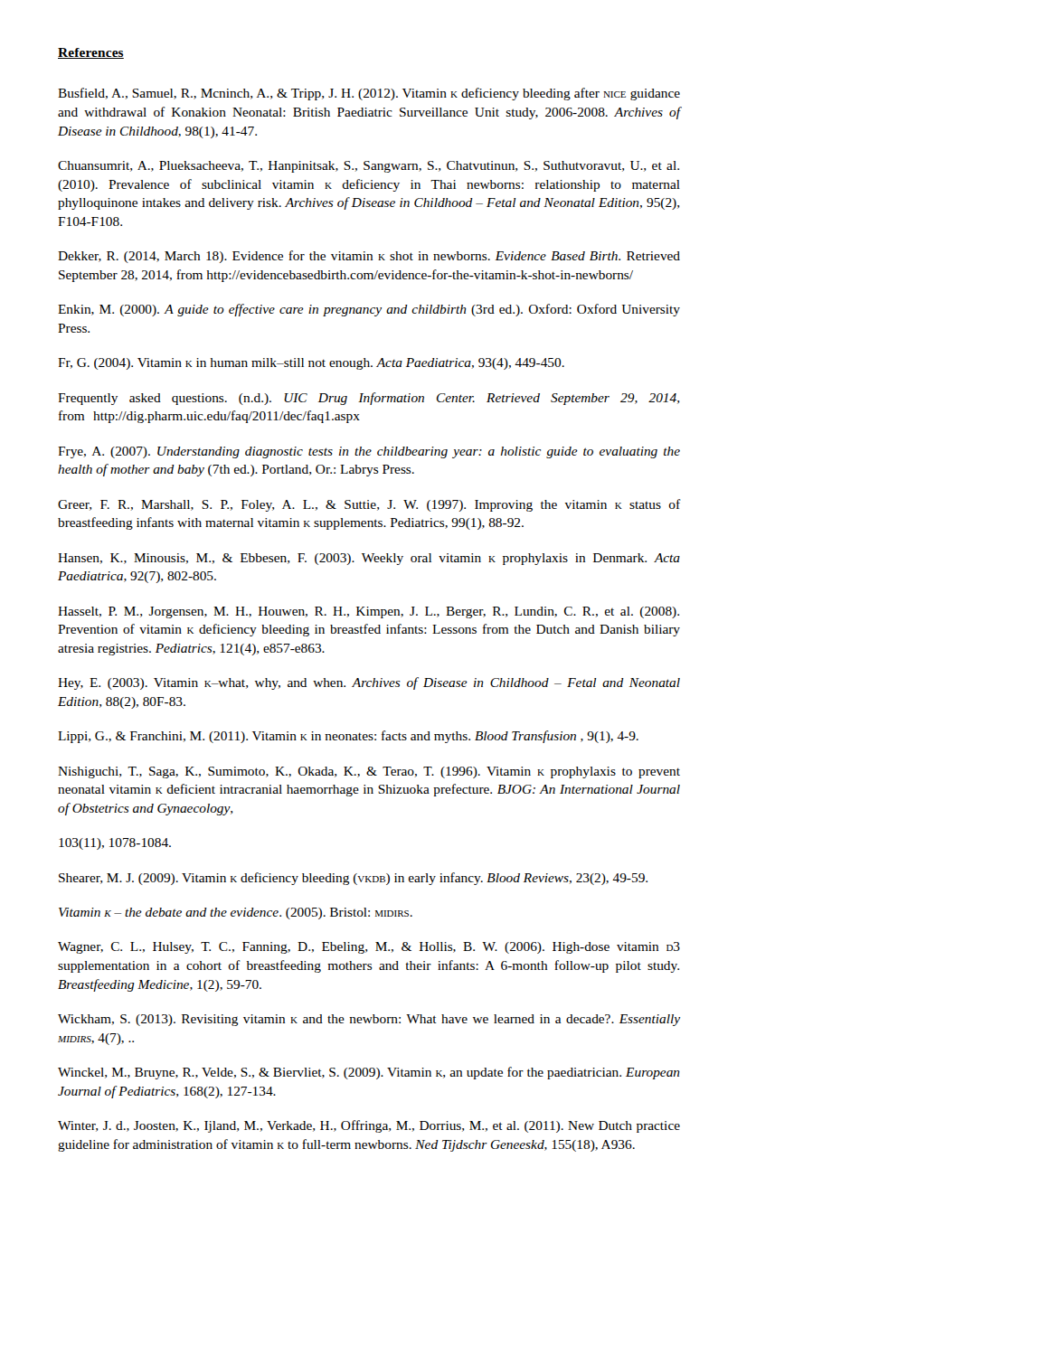References
Busfield, A., Samuel, R., Mcninch, A., & Tripp, J. H. (2012). Vitamin k deficiency bleeding after nice guidance and withdrawal of Konakion Neonatal: British Paediatric Surveillance Unit study, 2006-2008. Archives of Disease in Childhood, 98(1), 41-47.
Chuansumrit, A., Plueksacheeva, T., Hanpinitsak, S., Sangwarn, S., Chatvutinun, S., Suthutvoravut, U., et al. (2010). Prevalence of subclinical vitamin k deficiency in Thai newborns: relationship to maternal phylloquinone intakes and delivery risk. Archives of Disease in Childhood – Fetal and Neonatal Edition, 95(2), F104-F108.
Dekker, R. (2014, March 18). Evidence for the vitamin k shot in newborns. Evidence Based Birth. Retrieved September 28, 2014, from http://evidencebasedbirth.com/evidence-for-the-vitamin-k-shot-in-newborns/
Enkin, M. (2000). A guide to effective care in pregnancy and childbirth (3rd ed.). Oxford: Oxford University Press.
Fr, G. (2004). Vitamin k in human milk–still not enough. Acta Paediatrica, 93(4), 449-450.
Frequently asked questions. (n.d.). UIC Drug Information Center. Retrieved September 29, 2014, from http://dig.pharm.uic.edu/faq/2011/dec/faq1.aspx
Frye, A. (2007). Understanding diagnostic tests in the childbearing year: a holistic guide to evaluating the health of mother and baby (7th ed.). Portland, Or.: Labrys Press.
Greer, F. R., Marshall, S. P., Foley, A. L., & Suttie, J. W. (1997). Improving the vitamin k status of breastfeeding infants with maternal vitamin k supplements. Pediatrics, 99(1), 88-92.
Hansen, K., Minousis, M., & Ebbesen, F. (2003). Weekly oral vitamin k prophylaxis in Denmark. Acta Paediatrica, 92(7), 802-805.
Hasselt, P. M., Jorgensen, M. H., Houwen, R. H., Kimpen, J. L., Berger, R., Lundin, C. R., et al. (2008). Prevention of vitamin k deficiency bleeding in breastfed infants: Lessons from the Dutch and Danish biliary atresia registries. Pediatrics, 121(4), e857-e863.
Hey, E. (2003). Vitamin k–what, why, and when. Archives of Disease in Childhood – Fetal and Neonatal Edition, 88(2), 80F-83.
Lippi, G., & Franchini, M. (2011). Vitamin k in neonates: facts and myths. Blood Transfusion , 9(1), 4-9.
Nishiguchi, T., Saga, K., Sumimoto, K., Okada, K., & Terao, T. (1996). Vitamin k prophylaxis to prevent neonatal vitamin k deficient intracranial haemorrhage in Shizuoka prefecture. BJOG: An International Journal of Obstetrics and Gynaecology,
103(11), 1078-1084.
Shearer, M. J. (2009). Vitamin k deficiency bleeding (vkdb) in early infancy. Blood Reviews, 23(2), 49-59.
Vitamin k – the debate and the evidence. (2005). Bristol: midirs.
Wagner, C. L., Hulsey, T. C., Fanning, D., Ebeling, M., & Hollis, B. W. (2006). High-dose vitamin d3 supplementation in a cohort of breastfeeding mothers and their infants: A 6-month follow-up pilot study. Breastfeeding Medicine, 1(2), 59-70.
Wickham, S. (2013). Revisiting vitamin k and the newborn: What have we learned in a decade?. Essentially midirs, 4(7), ..
Winckel, M., Bruyne, R., Velde, S., & Biervliet, S. (2009). Vitamin k, an update for the paediatrician. European Journal of Pediatrics, 168(2), 127-134.
Winter, J. d., Joosten, K., Ijland, M., Verkade, H., Offringa, M., Dorrius, M., et al. (2011). New Dutch practice guideline for administration of vitamin k to full-term newborns. Ned Tijdschr Geneeskd, 155(18), A936.